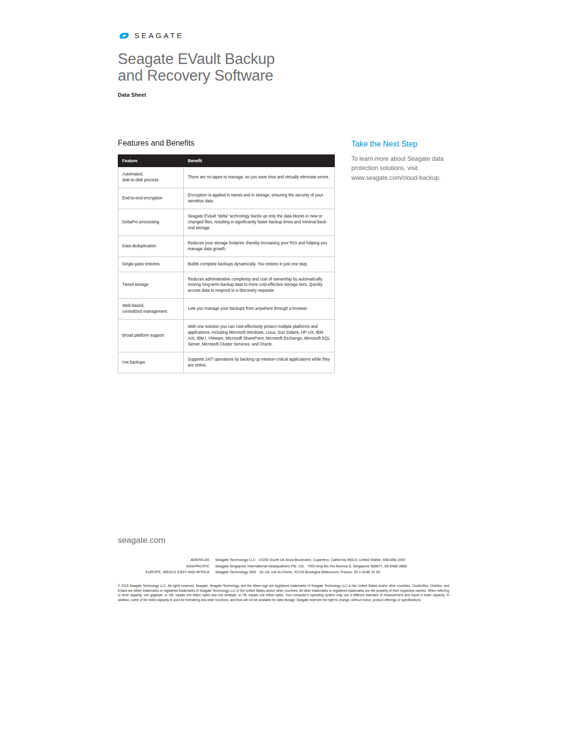Seagate
Seagate EVault Backup
and Recovery Software
Data Sheet
Features and Benefits
| Feature | Benefit |
| --- | --- |
| Automated, disk-to-disk process | There are no tapes to manage, so you save time and virtually eliminate errors. |
| End-to-end encryption | Encryption is applied in transit and in storage, ensuring the security of your sensitive data. |
| DeltaPro processing | Seagate EVault “delta” technology backs up only the data blocks in new or changed files, resulting in significantly faster backup times and minimal back-end storage. |
| Data deduplication | Reduces your storage footprint, thereby increasing your ROI and helping you manage data growth. |
| Single-pass restores | Builds complete backups dynamically. You restore in just one step. |
| Tiered storage | Reduces administrative complexity and cost of ownership by automatically moving long-term backup data to more cost-effective storage tiers. Quickly access data to respond to e-discovery requests. |
| Web-based, centralized management | Lets you manage your backups from anywhere through a browser. |
| Broad platform support | With one solution you can cost-effectively protect multiple platforms and applications, including Microsoft Windows, Linux, Sun Solaris, HP-UX, IBM AIX, IBM i, VMware, Microsoft SharePoint, Microsoft Exchange, Microsoft SQL Server, Microsoft Cluster Services, and Oracle. |
| Hot backups | Supports 24/7 operations by backing up mission-critical applications while they are online. |
Take the Next Step
To learn more about Seagate data protection solutions, visit www.seagate.com/cloud-backup.
seagate.com
AMERICAS
Seagate Technology LLC 10200 South De Anza Boulevard, Cupertino, California 95014, United States, 408-658-1000
ASIA/PACIFIC
Seagate Singapore International Headquarters Pte. Ltd. 7000 Ang Mo Kio Avenue 5, Singapore 569877, 65-6485-3888
EUROPE, MIDDLE EAST AND AFRICA
Seagate Technology SAS 16–18, rue du Dôme, 92100 Boulogne-Billancourt, France, 33 1-4186 10 00
© 2015 Seagate Technology LLC. All rights reserved. Seagate, Seagate Technology, and the Wave logo are registered trademarks of Seagate Technology LLC in the United States and/or other countries. ClusterStor, OneStor, and EVault are either trademarks or registered trademarks of Seagate Technology LLC in the United States and/or other countries. All other trademarks or registered trademarks are the property of their respective owners. When referring to drive capacity, one gigabyte, or GB, equals one billion bytes and one terabyte, or TB, equals one trillion bytes. Your computer’s operating system may use a different standard of measurement and report a lower capacity. In addition, some of the listed capacity is used for formatting and other functions, and thus will not be available for data storage. Seagate reserves the right to change, without notice, product offerings or specifications.